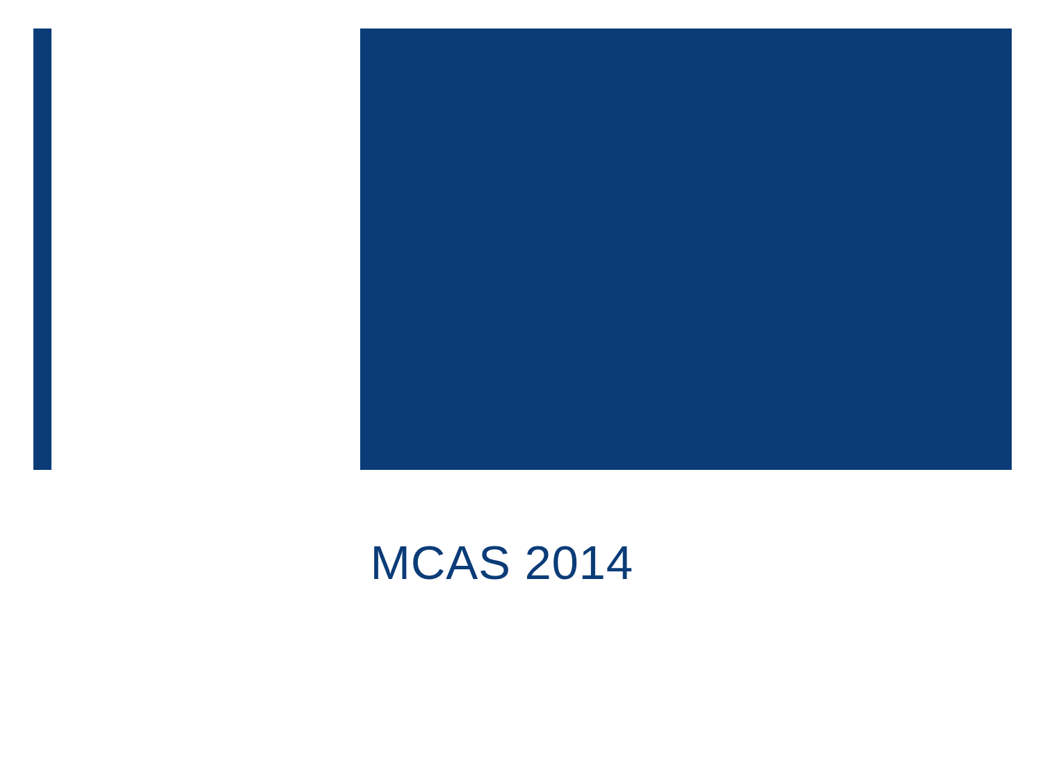MCAS 2014